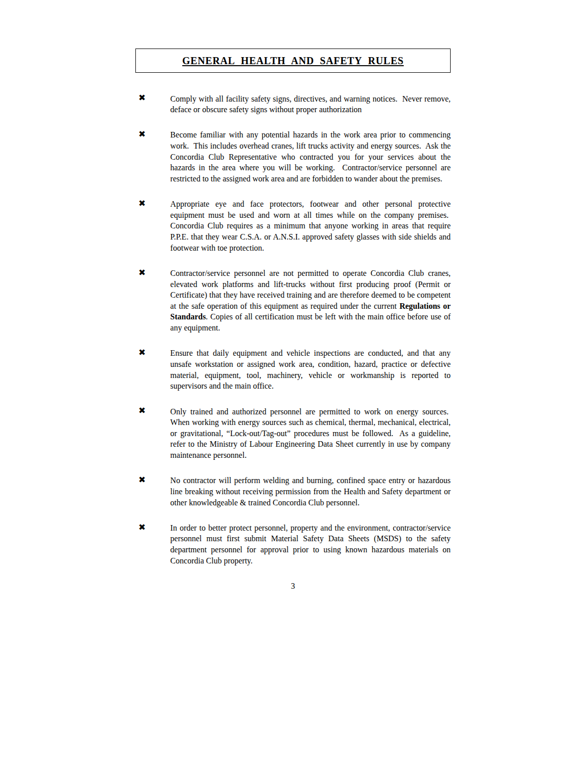GENERAL HEALTH AND SAFETY RULES
Comply with all facility safety signs, directives, and warning notices. Never remove, deface or obscure safety signs without proper authorization
Become familiar with any potential hazards in the work area prior to commencing work. This includes overhead cranes, lift trucks activity and energy sources. Ask the Concordia Club Representative who contracted you for your services about the hazards in the area where you will be working. Contractor/service personnel are restricted to the assigned work area and are forbidden to wander about the premises.
Appropriate eye and face protectors, footwear and other personal protective equipment must be used and worn at all times while on the company premises. Concordia Club requires as a minimum that anyone working in areas that require P.P.E. that they wear C.S.A. or A.N.S.I. approved safety glasses with side shields and footwear with toe protection.
Contractor/service personnel are not permitted to operate Concordia Club cranes, elevated work platforms and lift-trucks without first producing proof (Permit or Certificate) that they have received training and are therefore deemed to be competent at the safe operation of this equipment as required under the current Regulations or Standards. Copies of all certification must be left with the main office before use of any equipment.
Ensure that daily equipment and vehicle inspections are conducted, and that any unsafe workstation or assigned work area, condition, hazard, practice or defective material, equipment, tool, machinery, vehicle or workmanship is reported to supervisors and the main office.
Only trained and authorized personnel are permitted to work on energy sources. When working with energy sources such as chemical, thermal, mechanical, electrical, or gravitational, “Lock-out/Tag-out” procedures must be followed. As a guideline, refer to the Ministry of Labour Engineering Data Sheet currently in use by company maintenance personnel.
No contractor will perform welding and burning, confined space entry or hazardous line breaking without receiving permission from the Health and Safety department or other knowledgeable & trained Concordia Club personnel.
In order to better protect personnel, property and the environment, contractor/service personnel must first submit Material Safety Data Sheets (MSDS) to the safety department personnel for approval prior to using known hazardous materials on Concordia Club property.
3